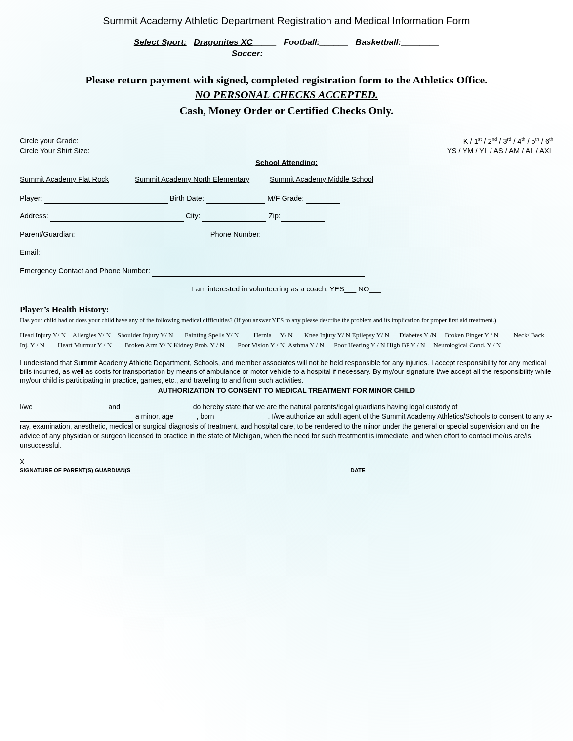Summit Academy Athletic Department Registration and Medical Information Form
Select Sport: Dragonites XC_____ Football:______ Basketball:________
Soccer: ________________
Please return payment with signed, completed registration form to the Athletics Office.
NO PERSONAL CHECKS ACCEPTED.
Cash, Money Order or Certified Checks Only.
Circle your Grade:
K / 1st / 2nd / 3rd / 4th / 5th / 6th
Circle Your Shirt Size:
YS / YM / YL / AS / AM / AL / AXL
School Attending:
Summit Academy Flat Rock_____ Summit Academy North Elementary____ Summit Academy Middle School ____
Player: Birth Date: M/F Grade:
Address: City: Zip:
Parent/Guardian: Phone Number:
Email:
Emergency Contact and Phone Number:
I am interested in volunteering as a coach: YES___ NO___
Player’s Health History:
Has your child had or does your child have any of the following medical difficulties? (If you answer YES to any please describe the problem and its implication for proper first aid treatment.)
Head Injury Y/ N Allergies Y/ N Shoulder Injury Y/ N Fainting Spells Y/ N Hernia Y/ N Knee Injury Y/ N Epilepsy Y/ N Diabetes Y /N Broken Finger Y / N Neck/ Back Inj. Y / N Heart Murmur Y / N Broken Arm Y/ N Kidney Prob. Y / N Poor Vision Y / N Asthma Y / N Poor Hearing Y / N High BP Y / N Neurological Cond. Y / N
I understand that Summit Academy Athletic Department, Schools, and member associates will not be held responsible for any injuries. I accept responsibility for any medical bills incurred, as well as costs for transportation by means of ambulance or motor vehicle to a hospital if necessary. By my/our signature I/we accept all the responsibility while my/our child is participating in practice, games, etc., and traveling to and from such activities.
AUTHORIZATION TO CONSENT TO MEDICAL TREATMENT FOR MINOR CHILD
I/we and do hereby state that we are the natural parents/legal guardians having legal custody of a minor, age______, born______________. I/we authorize an adult agent of the Summit Academy Athletics/Schools to consent to any x-ray, examination, anesthetic, medical or surgical diagnosis of treatment, and hospital care, to be rendered to the minor under the general or special supervision and on the advice of any physician or surgeon licensed to practice in the state of Michigan, when the need for such treatment is immediate, and when effort to contact me/us are/is unsuccessful.
X
SIGNATURE OF PARENT(S) GUARDIAN(S
DATE